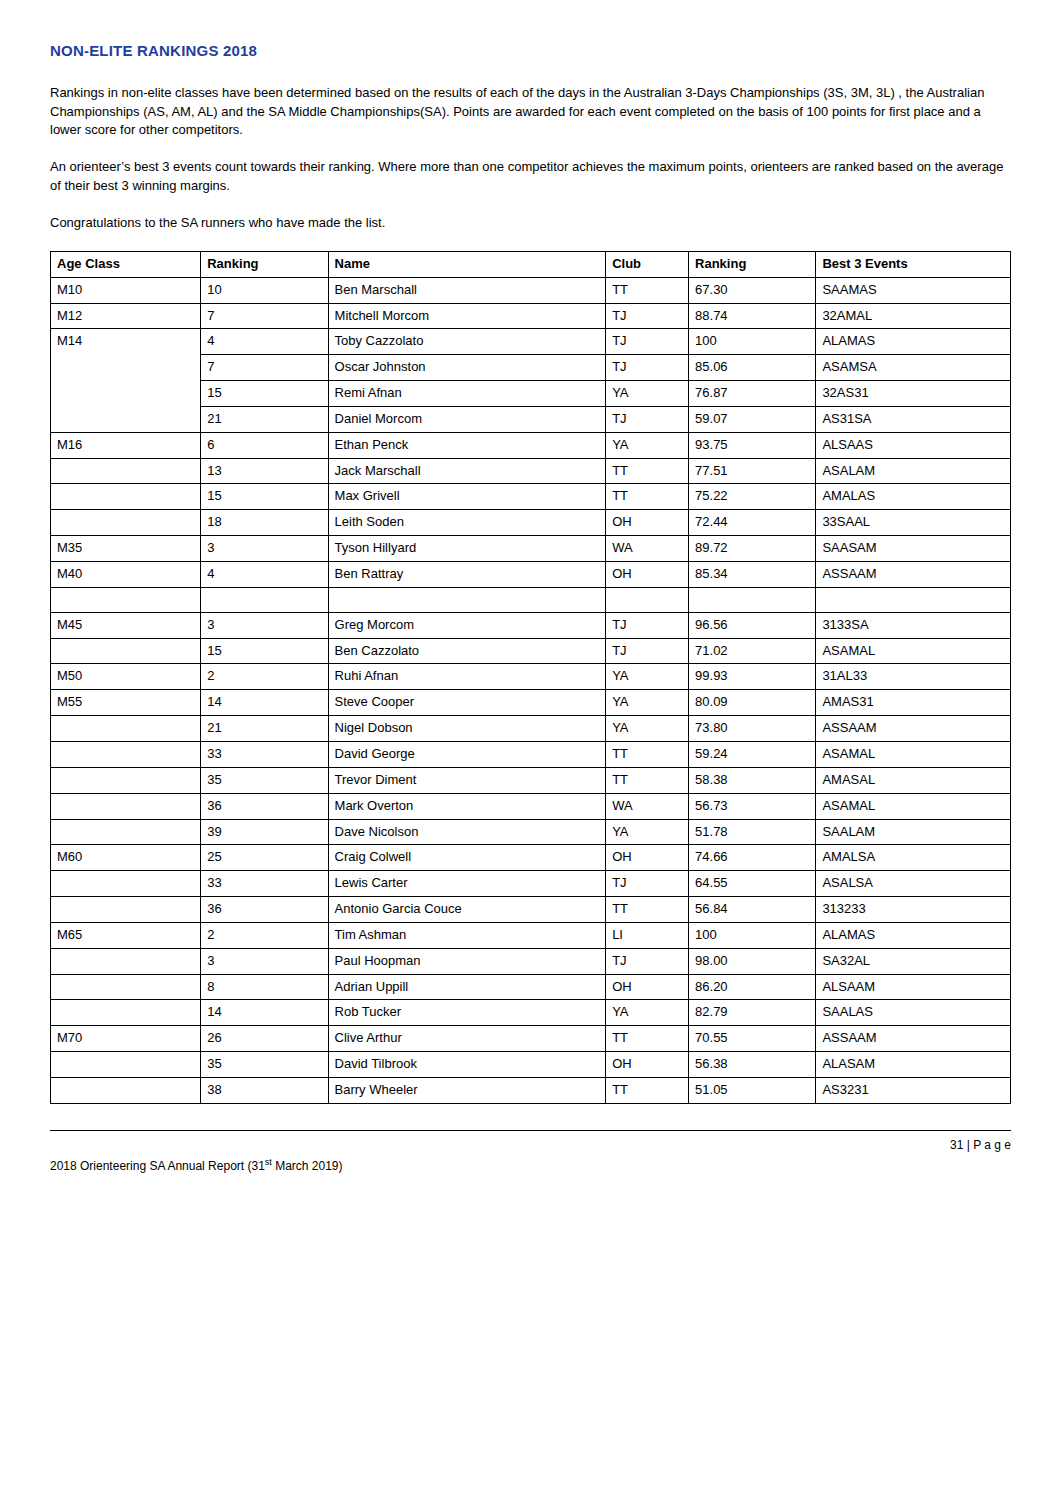NON-ELITE RANKINGS 2018
Rankings in non-elite classes have been determined based on the results of each of the days in the Australian 3-Days Championships (3S, 3M, 3L) , the Australian Championships (AS, AM, AL) and the SA Middle Championships(SA). Points are awarded for each event completed on the basis of 100 points for first place and a lower score for other competitors.
An orienteer’s best 3 events count towards their ranking. Where more than one competitor achieves the maximum points, orienteers are ranked based on the average of their best 3 winning margins.
Congratulations to the SA runners who have made the list.
| Age Class | Ranking | Name | Club | Ranking | Best 3 Events |
| --- | --- | --- | --- | --- | --- |
| M10 | 10 | Ben Marschall | TT | 67.30 | SAAMAS |
| M12 | 7 | Mitchell Morcom | TJ | 88.74 | 32AMAL |
| M14 | 4 | Toby Cazzolato | TJ | 100 | ALAMAS |
| 7 | Oscar Johnston | TJ | 85.06 | ASAMSA |
| 15 | Remi Afnan | YA | 76.87 | 32AS31 |
| 21 | Daniel Morcom | TJ | 59.07 | AS31SA |
| M16 | 6 | Ethan Penck | YA | 93.75 | ALSAAS |
| | 13 | Jack Marschall | TT | 77.51 | ASALAM |
| | 15 | Max Grivell | TT | 75.22 | AMALAS |
| | 18 | Leith Soden | OH | 72.44 | 33SAAL |
| M35 | 3 | Tyson Hillyard | WA | 89.72 | SAASAM |
| M40 | 4 | Ben Rattray | OH | 85.34 | ASSAAM |
| M45 | 3 | Greg Morcom | TJ | 96.56 | 3133SA |
| | 15 | Ben Cazzolato | TJ | 71.02 | ASAMAL |
| M50 | 2 | Ruhi Afnan | YA | 99.93 | 31AL33 |
| M55 | 14 | Steve Cooper | YA | 80.09 | AMAS31 |
| | 21 | Nigel Dobson | YA | 73.80 | ASSAAM |
| | 33 | David George | TT | 59.24 | ASAMAL |
| | 35 | Trevor Diment | TT | 58.38 | AMASAL |
| | 36 | Mark Overton | WA | 56.73 | ASAMAL |
| | 39 | Dave Nicolson | YA | 51.78 | SAALAM |
| M60 | 25 | Craig Colwell | OH | 74.66 | AMALSA |
| | 33 | Lewis Carter | TJ | 64.55 | ASALSA |
| | 36 | Antonio Garcia Couce | TT | 56.84 | 313233 |
| M65 | 2 | Tim Ashman | LI | 100 | ALAMAS |
| | 3 | Paul Hoopman | TJ | 98.00 | SA32AL |
| | 8 | Adrian Uppill | OH | 86.20 | ALSAAM |
| | 14 | Rob Tucker | YA | 82.79 | SAALAS |
| M70 | 26 | Clive Arthur | TT | 70.55 | ASSAAM |
| | 35 | David Tilbrook | OH | 56.38 | ALASAM |
| | 38 | Barry Wheeler | TT | 51.05 | AS3231 |
31 | P a g e
2018 Orienteering SA Annual Report (31st March 2019)